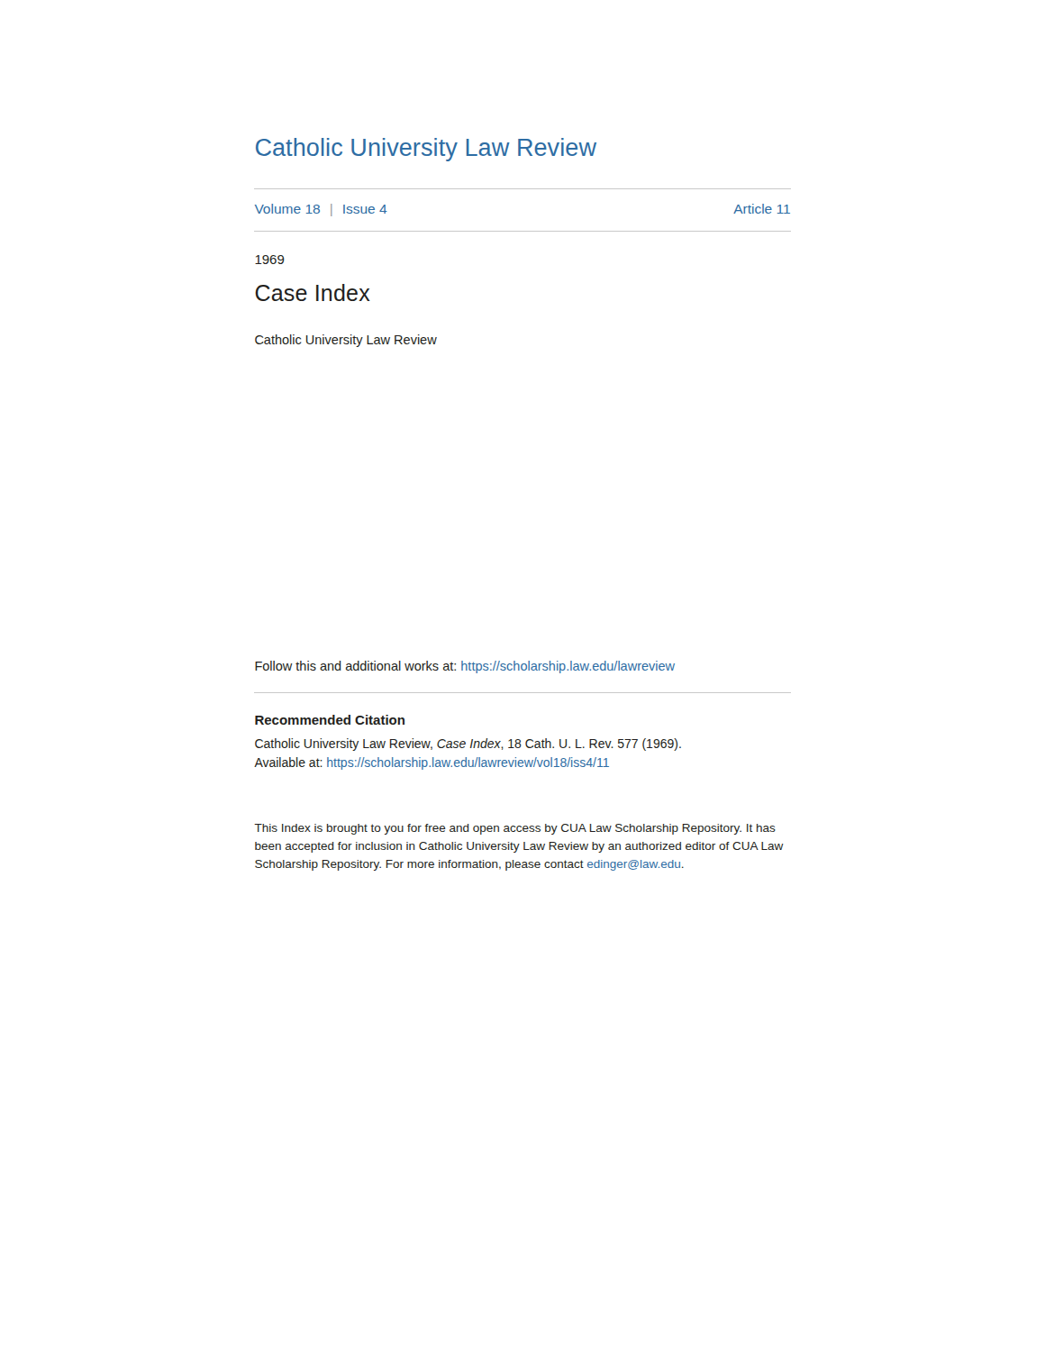Catholic University Law Review
Volume 18 | Issue 4
Article 11
1969
Case Index
Catholic University Law Review
Follow this and additional works at: https://scholarship.law.edu/lawreview
Recommended Citation
Catholic University Law Review, Case Index, 18 Cath. U. L. Rev. 577 (1969).
Available at: https://scholarship.law.edu/lawreview/vol18/iss4/11
This Index is brought to you for free and open access by CUA Law Scholarship Repository. It has been accepted for inclusion in Catholic University Law Review by an authorized editor of CUA Law Scholarship Repository. For more information, please contact edinger@law.edu.